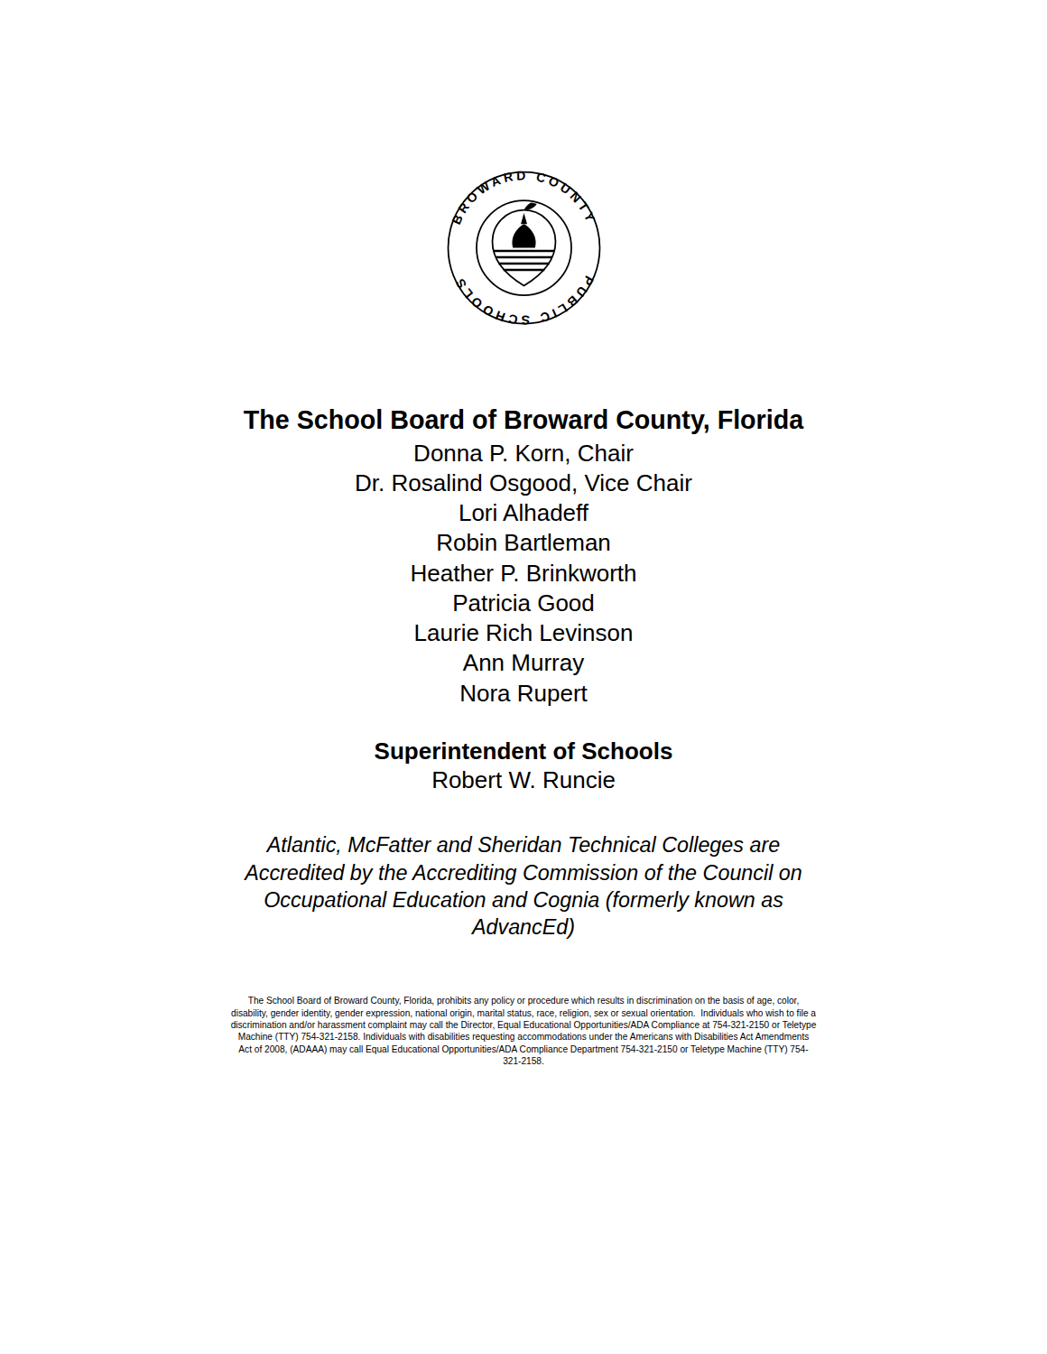The School Board of Broward County, Florida
Donna P. Korn, Chair
Dr. Rosalind Osgood, Vice Chair
Lori Alhadeff
Robin Bartleman
Heather P. Brinkworth
Patricia Good
Laurie Rich Levinson
Ann Murray
Nora Rupert
Superintendent of Schools
Robert W. Runcie
Atlantic, McFatter and Sheridan Technical Colleges are Accredited by the Accrediting Commission of the Council on Occupational Education and Cognia (formerly known as AdvancEd)
The School Board of Broward County, Florida, prohibits any policy or procedure which results in discrimination on the basis of age, color, disability, gender identity, gender expression, national origin, marital status, race, religion, sex or sexual orientation. Individuals who wish to file a discrimination and/or harassment complaint may call the Director, Equal Educational Opportunities/ADA Compliance at 754-321-2150 or Teletype Machine (TTY) 754-321-2158. Individuals with disabilities requesting accommodations under the Americans with Disabilities Act Amendments Act of 2008, (ADAAA) may call Equal Educational Opportunities/ADA Compliance Department 754-321-2150 or Teletype Machine (TTY) 754-321-2158.